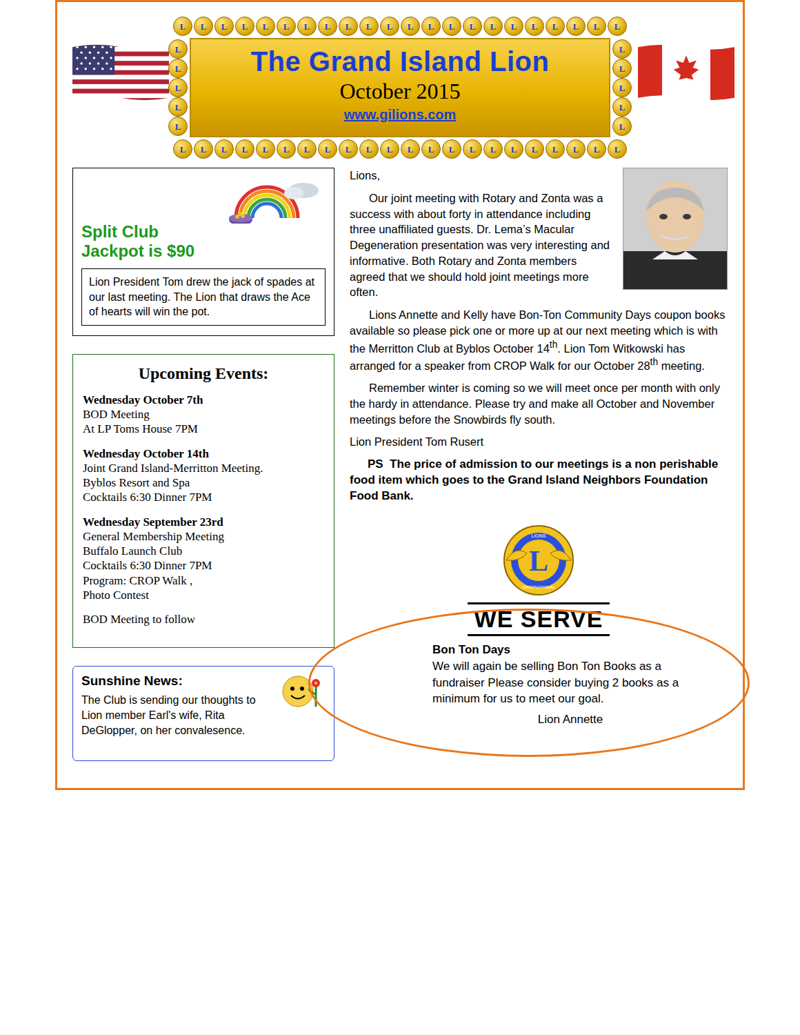The Grand Island Lion
October 2015
www.gilions.com
Split Club
Jackpot is $90
Lion President Tom drew the jack of spades at our last meeting. The Lion that draws the Ace of hearts will win the pot.
Upcoming Events:
Wednesday October 7th
BOD Meeting
At LP Toms House 7PM
Wednesday October 14th
Joint Grand Island-Merritton Meeting.
Byblos Resort and Spa
Cocktails 6:30 Dinner 7PM
Wednesday September 23rd
General Membership Meeting
Buffalo Launch Club
Cocktails 6:30 Dinner 7PM
Program: CROP Walk ,
Photo Contest
BOD Meeting to follow
Sunshine News:
The Club is sending our thoughts to Lion member Earl's wife, Rita DeGlopper, on her convalesence.
Lions,
Our joint meeting with Rotary and Zonta was a success with about forty in attendance including three unaffiliated guests. Dr. Lema’s Macular Degeneration presentation was very interesting and informative. Both Rotary and Zonta members agreed that we should hold joint meetings more often.
Lions Annette and Kelly have Bon-Ton Community Days coupon books available so please pick one or more up at our next meeting which is with the Merritton Club at Byblos October 14th. Lion Tom Witkowski has arranged for a speaker from CROP Walk for our October 28th meeting.
Remember winter is coming so we will meet once per month with only the hardy in attendance. Please try and make all October and November meetings before the Snowbirds fly south.
Lion President Tom Rusert
PS The price of admission to our meetings is a non perishable food item which goes to the Grand Island Neighbors Foundation Food Bank.
L LIONS INTERNATIONAL
WE SERVE
Bon Ton Days We will again be selling Bon Ton Books as a fundraiser Please consider buying 2 books as a minimum for us to meet our goal. Lion Annette